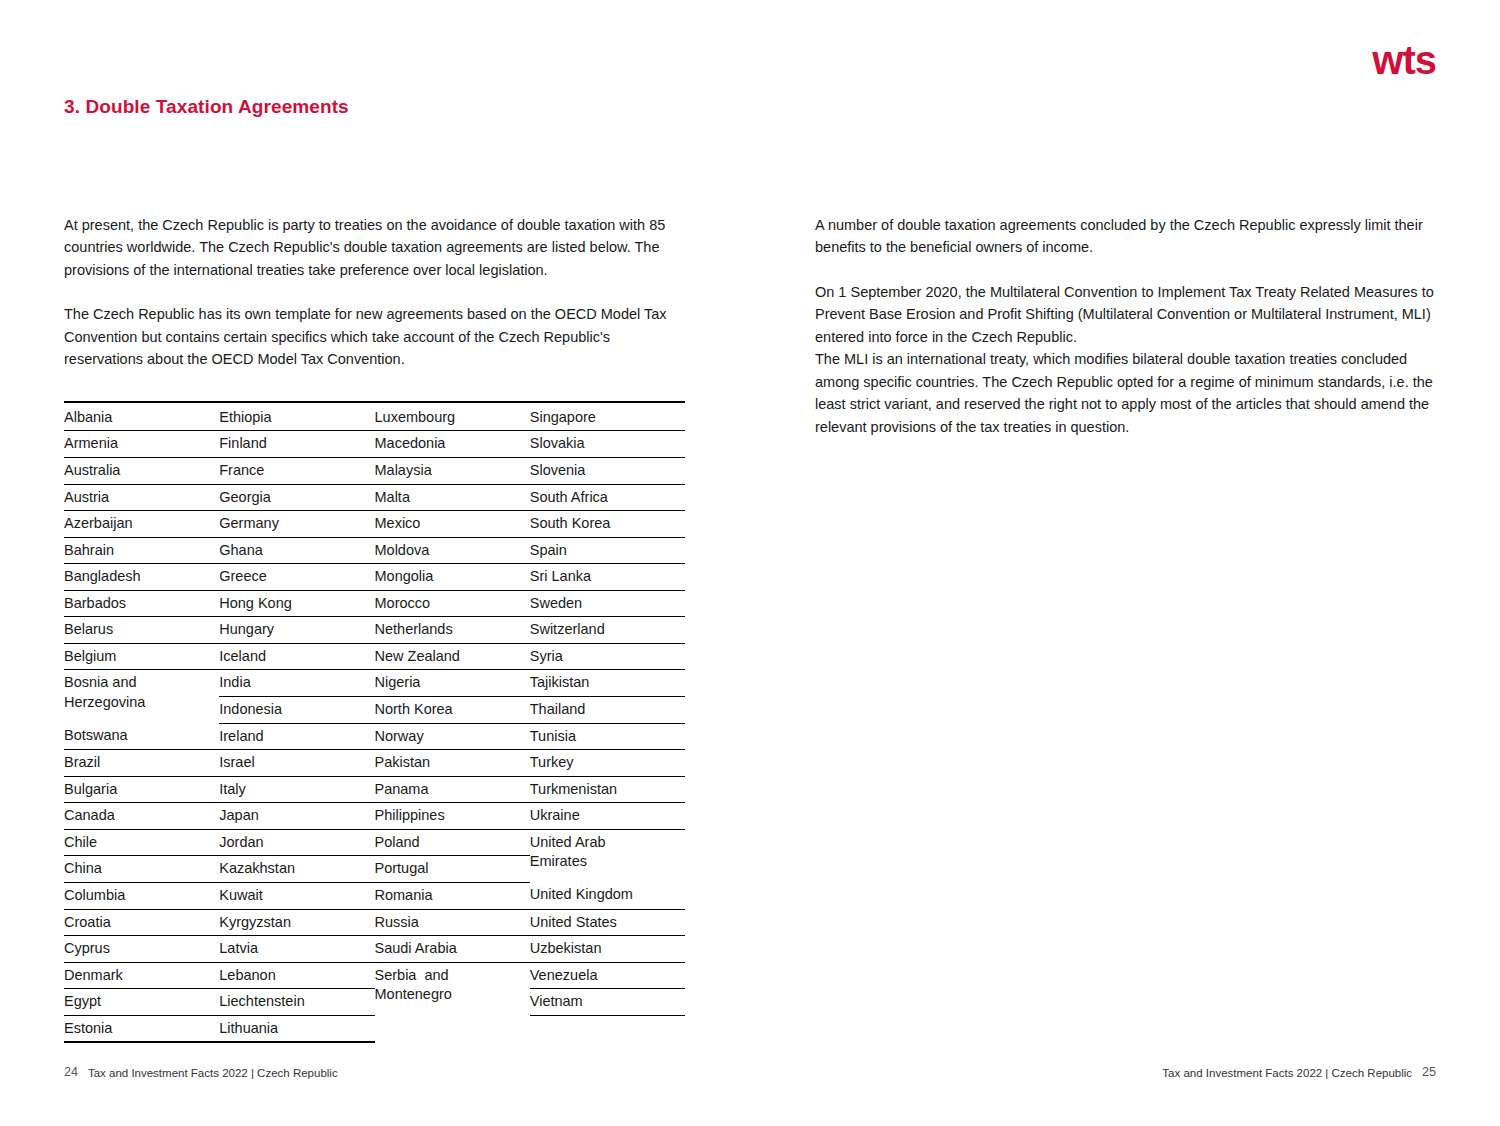wts
3. Double Taxation Agreements
At present, the Czech Republic is party to treaties on the avoidance of double taxation with 85 countries worldwide. The Czech Republic's double taxation agreements are listed below. The provisions of the international treaties take preference over local legislation.
The Czech Republic has its own template for new agreements based on the OECD Model Tax Convention but contains certain specifics which take account of the Czech Republic's reservations about the OECD Model Tax Convention.
| Albania | Ethiopia | Luxembourg | Singapore |
| Armenia | Finland | Macedonia | Slovakia |
| Australia | France | Malaysia | Slovenia |
| Austria | Georgia | Malta | South Africa |
| Azerbaijan | Germany | Mexico | South Korea |
| Bahrain | Ghana | Moldova | Spain |
| Bangladesh | Greece | Mongolia | Sri Lanka |
| Barbados | Hong Kong | Morocco | Sweden |
| Belarus | Hungary | Netherlands | Switzerland |
| Belgium | Iceland | New Zealand | Syria |
| Bosnia and Herzegovina | India | Nigeria | Tajikistan |
| Indonesia | North Korea | Thailand |
| Botswana | Ireland | Norway | Tunisia |
| Brazil | Israel | Pakistan | Turkey |
| Bulgaria | Italy | Panama | Turkmenistan |
| Canada | Japan | Philippines | Ukraine |
| Chile | Jordan | Poland | United Arab Emirates |
| China | Kazakhstan | Portugal |
| Columbia | Kuwait | Romania | United Kingdom |
| Croatia | Kyrgyzstan | Russia | United States |
| Cyprus | Latvia | Saudi Arabia | Uzbekistan |
| Denmark | Lebanon | Serbia and Montenegro | Venezuela |
| Egypt | Liechtenstein | Vietnam |
| Estonia | Lithuania | | |
A number of double taxation agreements concluded by the Czech Republic expressly limit their benefits to the beneficial owners of income.
On 1 September 2020, the Multilateral Convention to Implement Tax Treaty Related Measures to Prevent Base Erosion and Profit Shifting (Multilateral Convention or Multilateral Instrument, MLI) entered into force in the Czech Republic.
The MLI is an international treaty, which modifies bilateral double taxation treaties concluded among specific countries. The Czech Republic opted for a regime of minimum standards, i.e. the least strict variant, and reserved the right not to apply most of the articles that should amend the relevant provisions of the tax treaties in question.
24 Tax and Investment Facts 2022 | Czech Republic
Tax and Investment Facts 2022 | Czech Republic 25